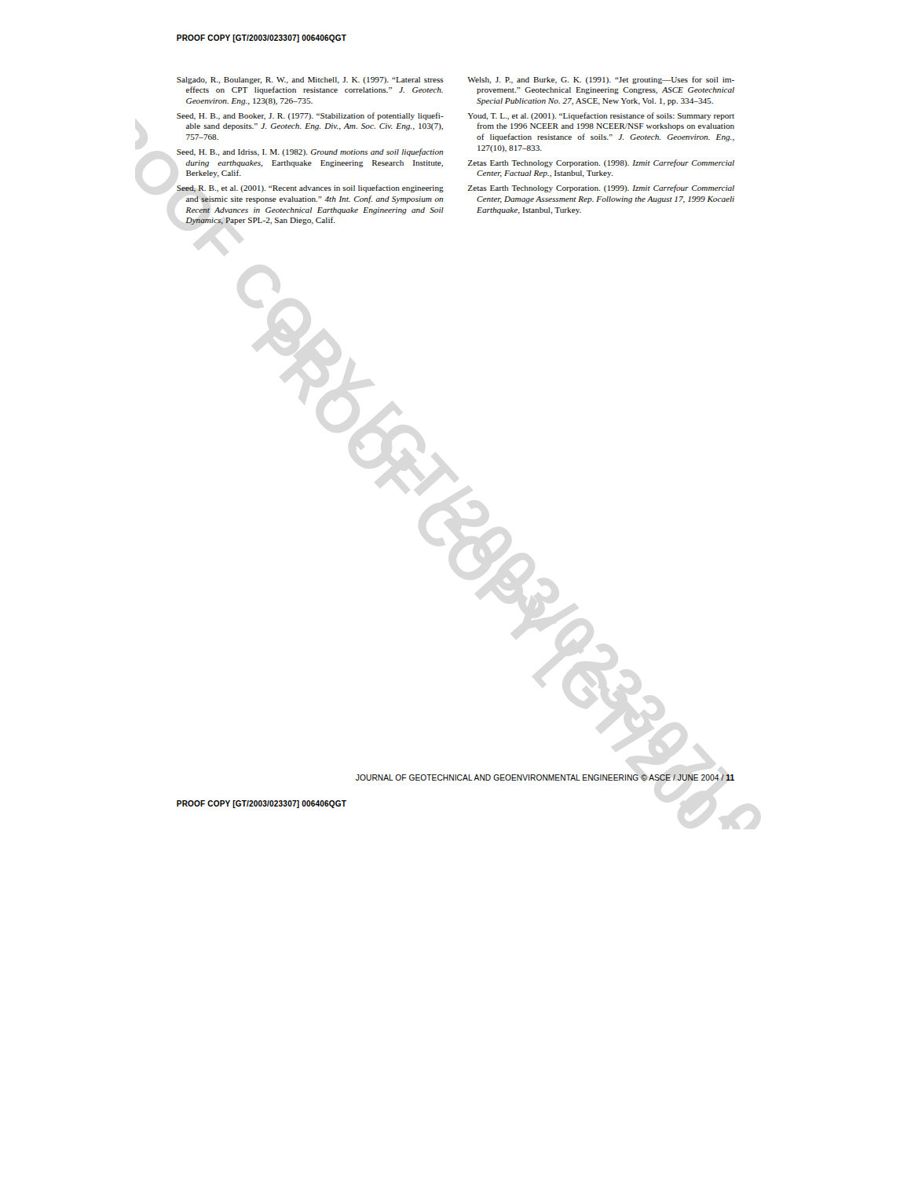PROOF COPY [GT/2003/023307] 006406QGT
PROOF COPY [GT/2003/023307] 006406QGT PROOF COPY [GT/2003/023307] 006406QGT
Salgado, R., Boulanger, R. W., and Mitchell, J. K. (1997). “Lateral stress effects on CPT liquefaction resistance correlations.” J. Geotech. Geoenviron. Eng., 123(8), 726–735.
Seed, H. B., and Booker, J. R. (1977). “Stabilization of potentially liquefiable sand deposits.” J. Geotech. Eng. Div., Am. Soc. Civ. Eng., 103(7), 757–768.
Seed, H. B., and Idriss, I. M. (1982). Ground motions and soil liquefaction during earthquakes, Earthquake Engineering Research Institute, Berkeley, Calif.
Seed, R. B., et al. (2001). “Recent advances in soil liquefaction engineering and seismic site response evaluation.” 4th Int. Conf. and Symposium on Recent Advances in Geotechnical Earthquake Engineering and Soil Dynamics, Paper SPL-2, San Diego, Calif.
Welsh, J. P., and Burke, G. K. (1991). “Jet grouting—Uses for soil improvement.” Geotechnical Engineering Congress, ASCE Geotechnical Special Publication No. 27, ASCE, New York, Vol. 1, pp. 334–345.
Youd, T. L., et al. (2001). “Liquefaction resistance of soils: Summary report from the 1996 NCEER and 1998 NCEER/NSF workshops on evaluation of liquefaction resistance of soils.” J. Geotech. Geoenviron. Eng., 127(10), 817–833.
Zetas Earth Technology Corporation. (1998). Izmit Carrefour Commercial Center, Factual Rep., Istanbul, Turkey.
Zetas Earth Technology Corporation. (1999). Izmit Carrefour Commercial Center, Damage Assessment Rep. Following the August 17, 1999 Kocaeli Earthquake, Istanbul, Turkey.
JOURNAL OF GEOTECHNICAL AND GEOENVIRONMENTAL ENGINEERING © ASCE / JUNE 2004 / 11
PROOF COPY [GT/2003/023307] 006406QGT